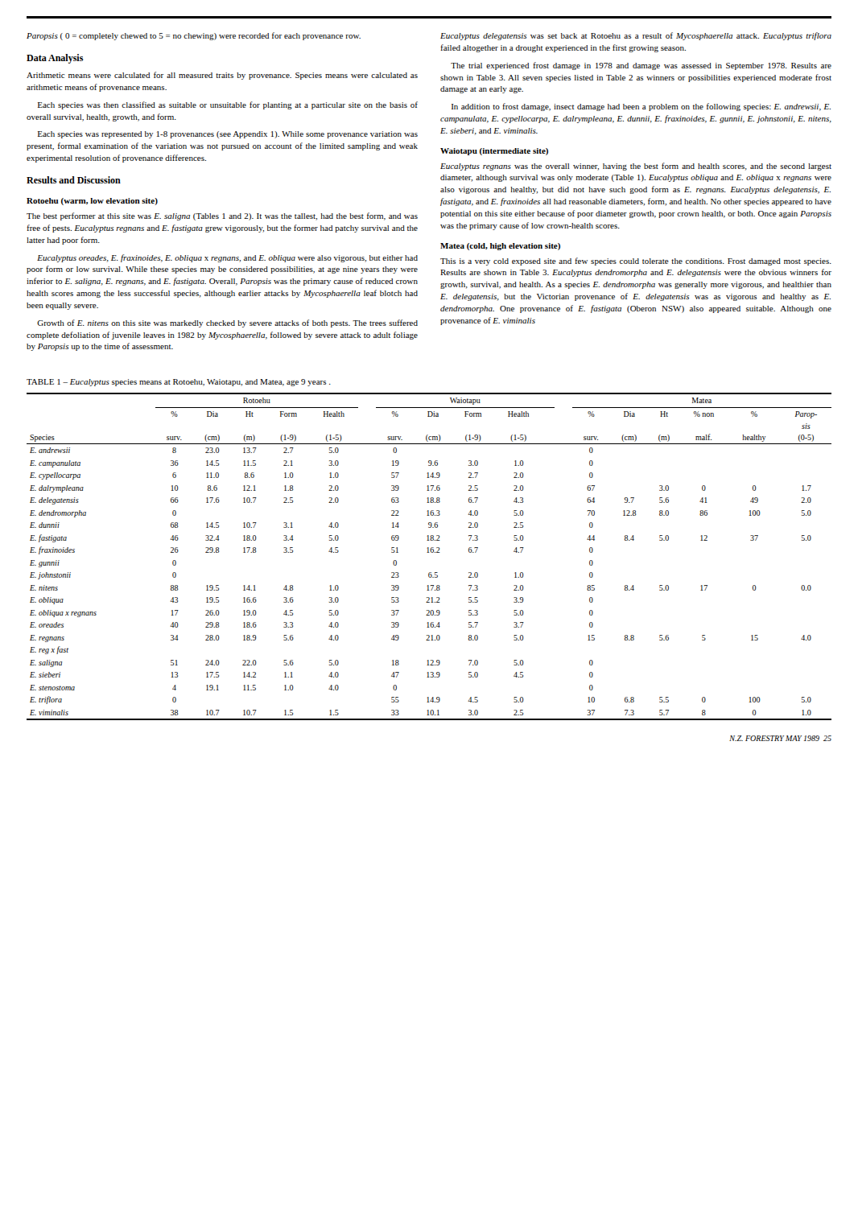Paropsis ( 0 = completely chewed to 5 = no chewing) were recorded for each provenance row.
Data Analysis
Arithmetic means were calculated for all measured traits by provenance. Species means were calculated as arithmetic means of provenance means.
Each species was then classified as suitable or unsuitable for planting at a particular site on the basis of overall survival, health, growth, and form.
Each species was represented by 1-8 provenances (see Appendix 1). While some provenance variation was present, formal examination of the variation was not pursued on account of the limited sampling and weak experimental resolution of provenance differences.
Results and Discussion
Rotoehu (warm, low elevation site)
The best performer at this site was E. saligna (Tables 1 and 2). It was the tallest, had the best form, and was free of pests. Eucalyptus regnans and E. fastigata grew vigorously, but the former had patchy survival and the latter had poor form.
Eucalyptus oreades, E. fraxinoides, E. obliqua x regnans, and E. obliqua were also vigorous, but either had poor form or low survival. While these species may be considered possibilities, at age nine years they were inferior to E. saligna, E. regnans, and E. fastigata. Overall, Paropsis was the primary cause of reduced crown health scores among the less successful species, although earlier attacks by Mycosphaerella leaf blotch had been equally severe.
Growth of E. nitens on this site was markedly checked by severe attacks of both pests. The trees suffered complete defoliation of juvenile leaves in 1982 by Mycosphaerella, followed by severe attack to adult foliage by Paropsis up to the time of assessment.
Eucalyptus delegatensis was set back at Rotoehu as a result of Mycosphaerella attack. Eucalyptus triflora failed altogether in a drought experienced in the first growing season.
The trial experienced frost damage in 1978 and damage was assessed in September 1978. Results are shown in Table 3. All seven species listed in Table 2 as winners or possibilities experienced moderate frost damage at an early age.
In addition to frost damage, insect damage had been a problem on the following species: E. andrewsii, E. campanulata, E. cypellocarpa, E. dalrympleana, E. dunnii, E. fraxinoides, E. gunnii, E. johnstonii, E. nitens, E. sieberi, and E. viminalis.
Waiotapu (intermediate site)
Eucalyptus regnans was the overall winner, having the best form and health scores, and the second largest diameter, although survival was only moderate (Table 1). Eucalyptus obliqua and E. obliqua x regnans were also vigorous and healthy, but did not have such good form as E. regnans. Eucalyptus delegatensis, E. fastigata, and E. fraxinoides all had reasonable diameters, form, and health. No other species appeared to have potential on this site either because of poor diameter growth, poor crown health, or both. Once again Paropsis was the primary cause of low crown-health scores.
Matea (cold, high elevation site)
This is a very cold exposed site and few species could tolerate the conditions. Frost damaged most species. Results are shown in Table 3. Eucalyptus dendromorpha and E. delegatensis were the obvious winners for growth, survival, and health. As a species E. dendromorpha was generally more vigorous, and healthier than E. delegatensis, but the Victorian provenance of E. delegatensis was as vigorous and healthy as E. dendromorpha. One provenance of E. fastigata (Oberon NSW) also appeared suitable. Although one provenance of E. viminalis
TABLE 1 – Eucalyptus species means at Rotoehu, Waiotapu, and Matea, age 9 years .
| Species | Rotoehu | | Waiotapu | | Matea |
| --- | --- | --- | --- | --- | --- |
| % | Dia | Ht | Form | Health | | % | Dia | Form | Health | | | % | Dia | Ht | % non | % | Parop- |
| surv. | (cm) | (m) | (1-9) | (1-5) | | surv. | (cm) | (1-9) | (1-5) | | | surv. | (cm) | (m) | malf. | healthy | sis (0-5) |
| E. andrewsii | 8 | 23.0 | 13.7 | 2.7 | 5.0 | | 0 | | | | | | 0 | | | | | |
| E. campanulata | 36 | 14.5 | 11.5 | 2.1 | 3.0 | | 19 | 9.6 | 3.0 | 1.0 | | | 0 | | | | | |
| E. cypellocarpa | 6 | 11.0 | 8.6 | 1.0 | 1.0 | | 57 | 14.9 | 2.7 | 2.0 | | | 0 | | | | | |
| E. dalrympleana | 10 | 8.6 | 12.1 | 1.8 | 2.0 | | 39 | 17.6 | 2.5 | 2.0 | | | 67 | | 3.0 | 0 | 0 | 1.7 |
| E. delegatensis | 66 | 17.6 | 10.7 | 2.5 | 2.0 | | 63 | 18.8 | 6.7 | 4.3 | | | 64 | 9.7 | 5.6 | 41 | 49 | 2.0 |
| E. dendromorpha | 0 | | | | | | 22 | 16.3 | 4.0 | 5.0 | | | 70 | 12.8 | 8.0 | 86 | 100 | 5.0 |
| E. dunnii | 68 | 14.5 | 10.7 | 3.1 | 4.0 | | 14 | 9.6 | 2.0 | 2.5 | | | 0 | | | | | |
| E. fastigata | 46 | 32.4 | 18.0 | 3.4 | 5.0 | | 69 | 18.2 | 7.3 | 5.0 | | | 44 | 8.4 | 5.0 | 12 | 37 | 5.0 |
| E. fraxinoides | 26 | 29.8 | 17.8 | 3.5 | 4.5 | | 51 | 16.2 | 6.7 | 4.7 | | | 0 | | | | | |
| E. gunnii | 0 | | | | | | 0 | | | | | | 0 | | | | | |
| E. johnstonii | 0 | | | | | | 23 | 6.5 | 2.0 | 1.0 | | | 0 | | | | | |
| E. nitens | 88 | 19.5 | 14.1 | 4.8 | 1.0 | | 39 | 17.8 | 7.3 | 2.0 | | | 85 | 8.4 | 5.0 | 17 | 0 | 0.0 |
| E. obliqua | 43 | 19.5 | 16.6 | 3.6 | 3.0 | | 53 | 21.2 | 5.5 | 3.9 | | | 0 | | | | | |
| E. obliqua x regnans | 17 | 26.0 | 19.0 | 4.5 | 5.0 | | 37 | 20.9 | 5.3 | 5.0 | | | 0 | | | | | |
| E. oreades | 40 | 29.8 | 18.6 | 3.3 | 4.0 | | 39 | 16.4 | 5.7 | 3.7 | | | 0 | | | | | |
| E. regnans | 34 | 28.0 | 18.9 | 5.6 | 4.0 | | 49 | 21.0 | 8.0 | 5.0 | | | 15 | 8.8 | 5.6 | 5 | 15 | 4.0 |
| E. reg x fast | | | | | | | | | | | | | | | | | | |
| E. saligna | 51 | 24.0 | 22.0 | 5.6 | 5.0 | | 18 | 12.9 | 7.0 | 5.0 | | | 0 | | | | | |
| E. sieberi | 13 | 17.5 | 14.2 | 1.1 | 4.0 | | 47 | 13.9 | 5.0 | 4.5 | | | 0 | | | | | |
| E. stenostoma | 4 | 19.1 | 11.5 | 1.0 | 4.0 | | 0 | | | | | | 0 | | | | | |
| E. triflora | 0 | | | | | | 55 | 14.9 | 4.5 | 5.0 | | | 10 | 6.8 | 5.5 | 0 | 100 | 5.0 |
| E. viminalis | 38 | 10.7 | 10.7 | 1.5 | 1.5 | | 33 | 10.1 | 3.0 | 2.5 | | | 37 | 7.3 | 5.7 | 8 | 0 | 1.0 |
N.Z. FORESTRY MAY 1989 25